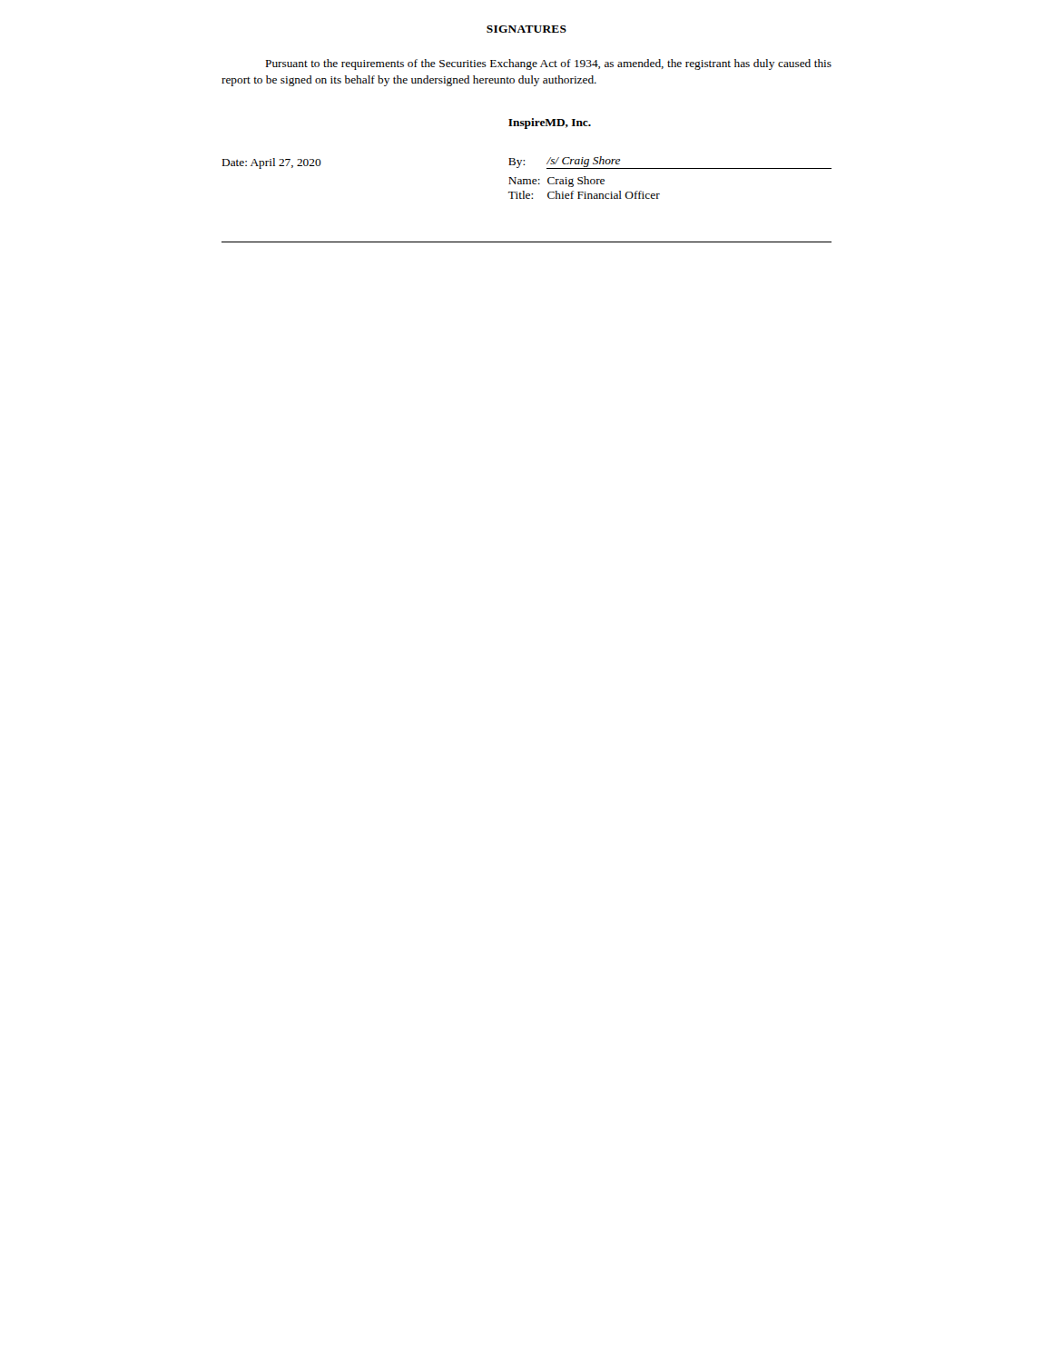SIGNATURES
Pursuant to the requirements of the Securities Exchange Act of 1934, as amended, the registrant has duly caused this report to be signed on its behalf by the undersigned hereunto duly authorized.
| | InspireMD, Inc. |
| Date: April 27, 2020 | / By: / /s/ Craig Shore / / Name: / Craig Shore / / Title: / Chief Financial Officer / |